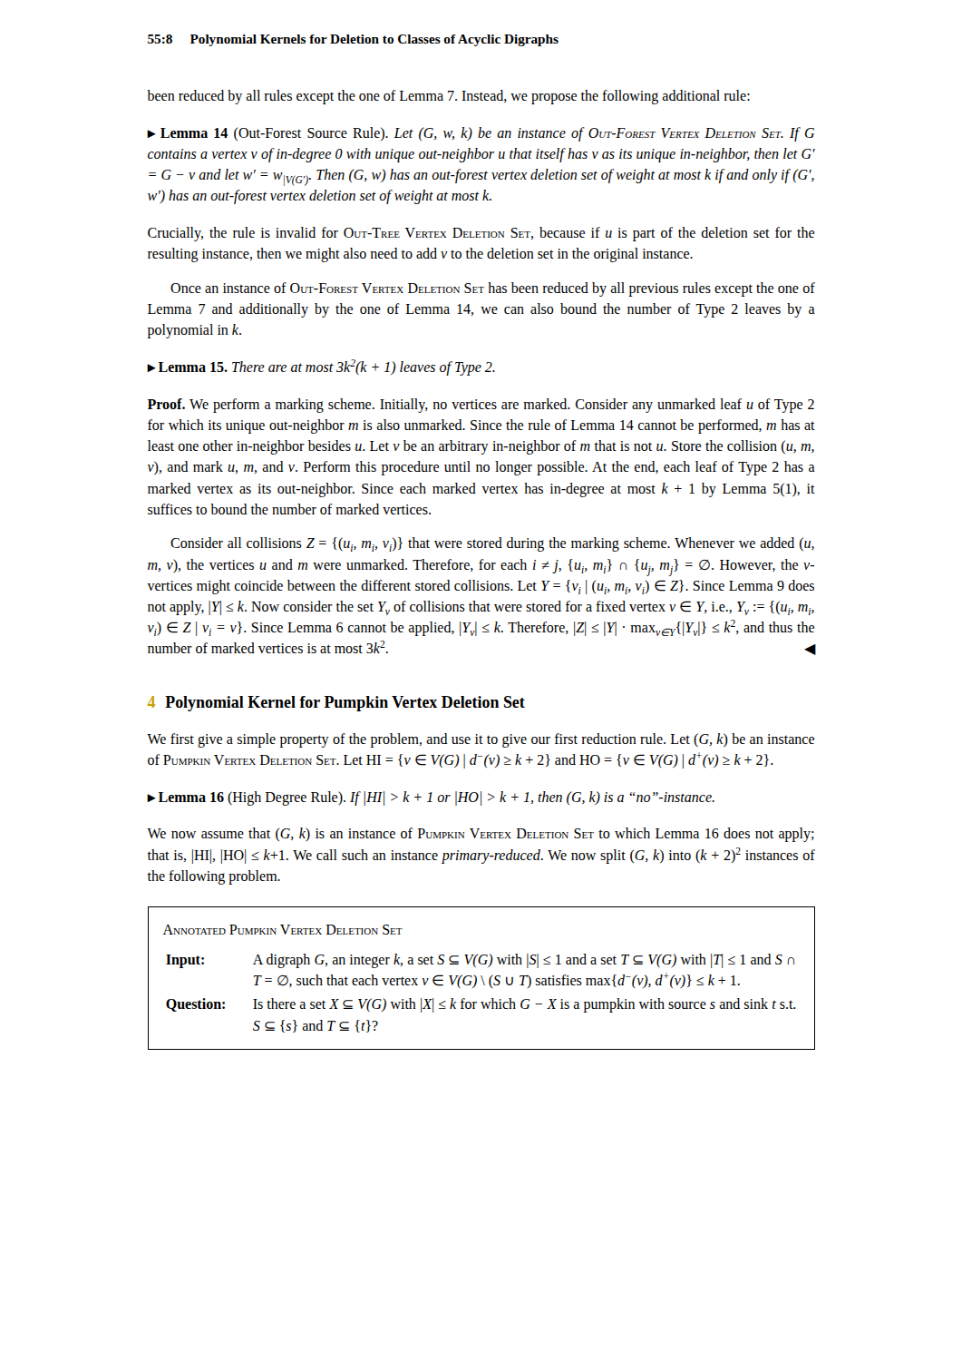55:8 Polynomial Kernels for Deletion to Classes of Acyclic Digraphs
been reduced by all rules except the one of Lemma 7. Instead, we propose the following additional rule:
▸ Lemma 14 (Out-Forest Source Rule). Let (G, w, k) be an instance of Out-Forest Vertex Deletion Set. If G contains a vertex v of in-degree 0 with unique out-neighbor u that itself has v as its unique in-neighbor, then let G′ = G − v and let w′ = w|V(G′). Then (G, w) has an out-forest vertex deletion set of weight at most k if and only if (G′, w′) has an out-forest vertex deletion set of weight at most k.
Crucially, the rule is invalid for Out-Tree Vertex Deletion Set, because if u is part of the deletion set for the resulting instance, then we might also need to add v to the deletion set in the original instance.
Once an instance of Out-Forest Vertex Deletion Set has been reduced by all previous rules except the one of Lemma 7 and additionally by the one of Lemma 14, we can also bound the number of Type 2 leaves by a polynomial in k.
▸ Lemma 15. There are at most 3k2(k + 1) leaves of Type 2.
Proof. We perform a marking scheme. Initially, no vertices are marked. Consider any unmarked leaf u of Type 2 for which its unique out-neighbor m is also unmarked. Since the rule of Lemma 14 cannot be performed, m has at least one other in-neighbor besides u. Let v be an arbitrary in-neighbor of m that is not u. Store the collision (u, m, v), and mark u, m, and v. Perform this procedure until no longer possible. At the end, each leaf of Type 2 has a marked vertex as its out-neighbor. Since each marked vertex has in-degree at most k + 1 by Lemma 5(1), it suffices to bound the number of marked vertices.
Consider all collisions Z = {(ui, mi, vi)} that were stored during the marking scheme. Whenever we added (u, m, v), the vertices u and m were unmarked. Therefore, for each i ≠ j, {ui, mi} ∩ {uj, mj} = ∅. However, the v-vertices might coincide between the different stored collisions. Let Y = {vi | (ui, mi, vi) ∈ Z}. Since Lemma 9 does not apply, |Y| ≤ k. Now consider the set Yv of collisions that were stored for a fixed vertex v ∈ Y, i.e., Yv := {(ui, mi, vi) ∈ Z | vi = v}. Since Lemma 6 cannot be applied, |Yv| ≤ k. Therefore, |Z| ≤ |Y| · maxv∈Y{|Yv|} ≤ k2, and thus the number of marked vertices is at most 3k2. ◀
4 Polynomial Kernel for Pumpkin Vertex Deletion Set
We first give a simple property of the problem, and use it to give our first reduction rule. Let (G, k) be an instance of Pumpkin Vertex Deletion Set. Let HI = {v ∈ V(G) | d−(v) ≥ k + 2} and HO = {v ∈ V(G) | d+(v) ≥ k + 2}.
▸ Lemma 16 (High Degree Rule). If |HI| > k + 1 or |HO| > k + 1, then (G, k) is a “no”-instance.
We now assume that (G, k) is an instance of Pumpkin Vertex Deletion Set to which Lemma 16 does not apply; that is, |HI|, |HO| ≤ k+1. We call such an instance primary-reduced. We now split (G, k) into (k + 2)2 instances of the following problem.
Annotated Pumpkin Vertex Deletion Set
| Input: | A digraph G , an integer k , a set S ⊆ V(G) with / S / ≤ 1 and a set T ⊆ V(G) with / T / ≤ 1 and S ∩ T = ∅, such that each vertex v ∈ V(G) \ ( S ∪ T ) satisfies max{ d − (v), d + (v) } ≤ k + 1. |
| Question: | Is there a set X ⊆ V(G) with / X / ≤ k for which G − X is a pumpkin with source s and sink t s.t. S ⊆ { s } and T ⊆ { t }? |